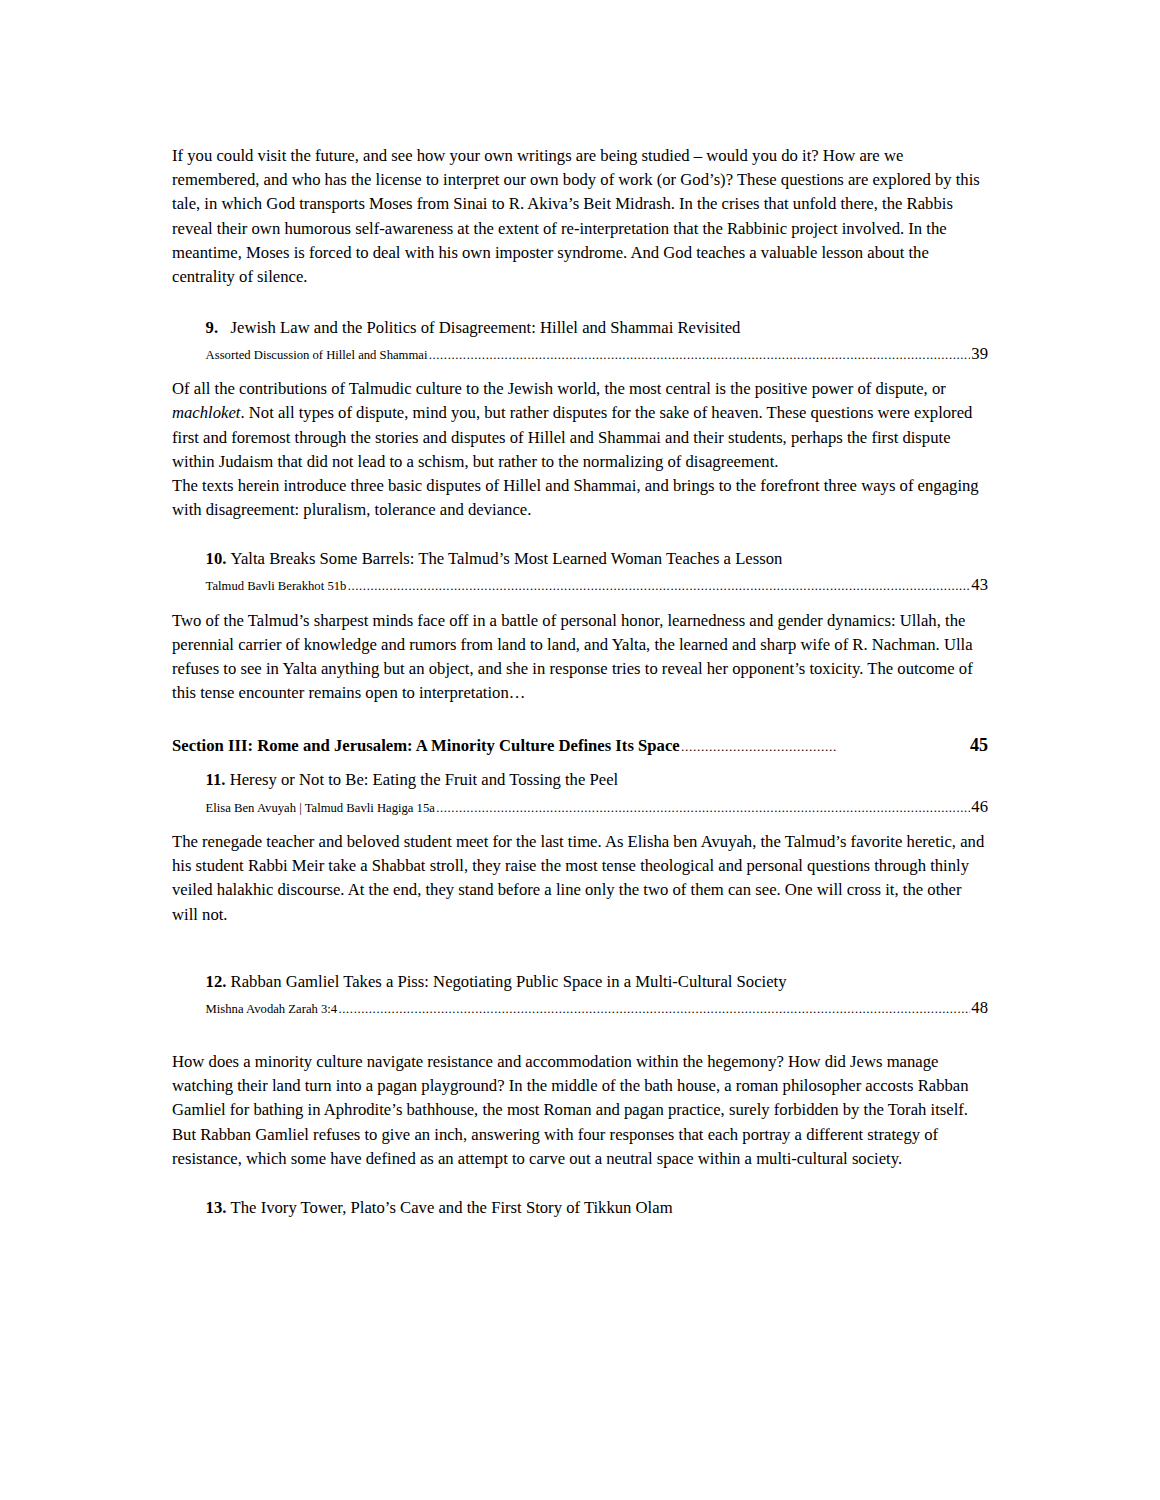If you could visit the future, and see how your own writings are being studied – would you do it? How are we remembered, and who has the license to interpret our own body of work (or God’s)? These questions are explored by this tale, in which God transports Moses from Sinai to R. Akiva’s Beit Midrash. In the crises that unfold there, the Rabbis reveal their own humorous self-awareness at the extent of re-interpretation that the Rabbinic project involved. In the meantime, Moses is forced to deal with his own imposter syndrome. And God teaches a valuable lesson about the centrality of silence.
9. Jewish Law and the Politics of Disagreement: Hillel and Shammai Revisited
Assorted Discussion of Hillel and Shammai ........................................................................................................................................................................... 39
Of all the contributions of Talmudic culture to the Jewish world, the most central is the positive power of dispute, or machloket. Not all types of dispute, mind you, but rather disputes for the sake of heaven. These questions were explored first and foremost through the stories and disputes of Hillel and Shammai and their students, perhaps the first dispute within Judaism that did not lead to a schism, but rather to the normalizing of disagreement.
The texts herein introduce three basic disputes of Hillel and Shammai, and brings to the forefront three ways of engaging with disagreement: pluralism, tolerance and deviance.
10. Yalta Breaks Some Barrels: The Talmud’s Most Learned Woman Teaches a Lesson
Talmud Bavli Berakhot 51b ........................................................................................................................................................................... 43
Two of the Talmud’s sharpest minds face off in a battle of personal honor, learnedness and gender dynamics: Ullah, the perennial carrier of knowledge and rumors from land to land, and Yalta, the learned and sharp wife of R. Nachman. Ulla refuses to see in Yalta anything but an object, and she in response tries to reveal her opponent’s toxicity. The outcome of this tense encounter remains open to interpretation…
Section III: Rome and Jerusalem: A Minority Culture Defines Its Space ....................................... 45
11. Heresy or Not to Be: Eating the Fruit and Tossing the Peel
Elisa Ben Avuyah | Talmud Bavli Hagiga 15a ........................................................................................................................................................................... 46
The renegade teacher and beloved student meet for the last time. As Elisha ben Avuyah, the Talmud’s favorite heretic, and his student Rabbi Meir take a Shabbat stroll, they raise the most tense theological and personal questions through thinly veiled halakhic discourse. At the end, they stand before a line only the two of them can see. One will cross it, the other will not.
12. Rabban Gamliel Takes a Piss: Negotiating Public Space in a Multi-Cultural Society
Mishna Avodah Zarah 3:4 ........................................................................................................................................................................... 48
How does a minority culture navigate resistance and accommodation within the hegemony? How did Jews manage watching their land turn into a pagan playground? In the middle of the bath house, a roman philosopher accosts Rabban Gamliel for bathing in Aphrodite’s bathhouse, the most Roman and pagan practice, surely forbidden by the Torah itself. But Rabban Gamliel refuses to give an inch, answering with four responses that each portray a different strategy of resistance, which some have defined as an attempt to carve out a neutral space within a multi-cultural society.
13. The Ivory Tower, Plato’s Cave and the First Story of Tikkun Olam